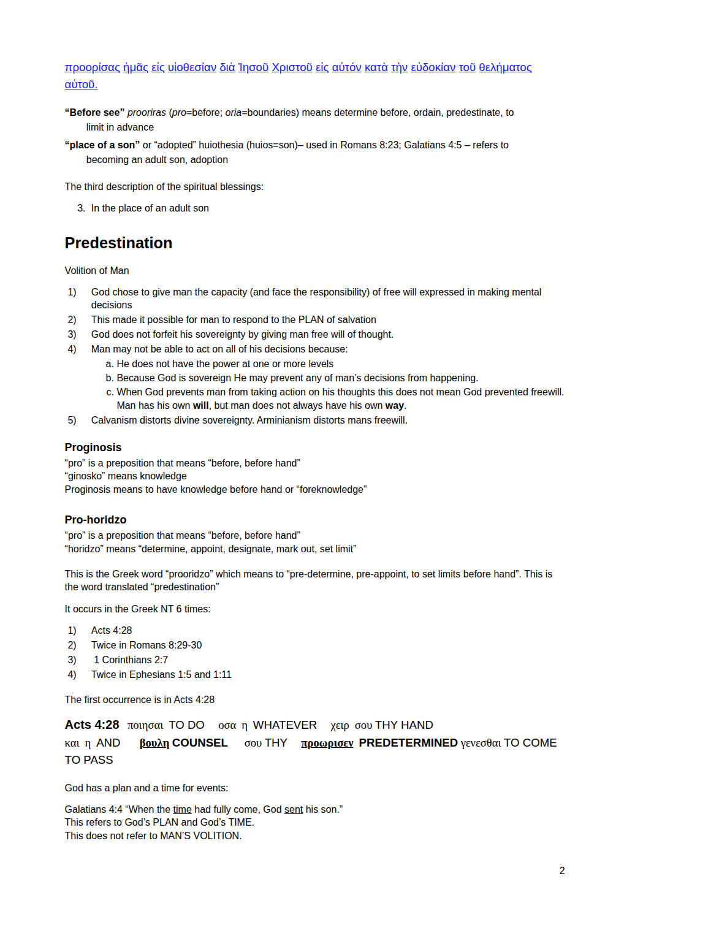προορίσας ἡμᾶς εἰς υἱοθεσίαν διὰ Ἰησοῦ Χριστοῦ εἰς αὐτόν κατὰ τὴν εὐδοκίαν τοῦ θελήματος αὐτοῦ.
“Before see” prooriras (pro=before; oria=boundaries) means determine before, ordain, predestinate, to
limit in advance
“place of a son” or “adopted” huiothesia (huios=son)– used in Romans 8:23; Galatians 4:5 – refers to
becoming an adult son, adoption
The third description of the spiritual blessings:
In the place of an adult son
Predestination
Volition of Man
God chose to give man the capacity (and face the responsibility) of free will expressed in making mental decisions
This made it possible for man to respond to the PLAN of salvation
God does not forfeit his sovereignty by giving man free will of thought.
Man may not be able to act on all of his decisions because:
He does not have the power at one or more levels
Because God is sovereign He may prevent any of man’s decisions from happening.
When God prevents man from taking action on his thoughts this does not mean God prevented freewill. Man has his own will, but man does not always have his own way.
Calvanism distorts divine sovereignty. Arminianism distorts mans freewill.
Proginosis
“pro” is a preposition that means “before, before hand”
“ginosko” means knowledge
Proginosis means to have knowledge before hand or “foreknowledge”
Pro-horidzo
“pro” is a preposition that means “before, before hand”
“horidzo” means “determine, appoint, designate, mark out, set limit”
This is the Greek word “prooridzo” which means to “pre-determine, pre-appoint, to set limits before hand”. This is the word translated “predestination”
It occurs in the Greek NT 6 times:
Acts 4:28
Twice in Romans 8:29-30
1 Corinthians 2:7
Twice in Ephesians 1:5 and 1:11
The first occurrence is in Acts 4:28
Acts 4:28 ποιησαι TO DO οσα η WHATEVER χειρ σου THY HAND και η AND βουλη COUNSEL σου THY προωρισεν PREDETERMINED γενεσθαι TO COME TO PASS
God has a plan and a time for events:
Galatians 4:4 “When the time had fully come, God sent his son.”
This refers to God’s PLAN and God’s TIME.
This does not refer to MAN’S VOLITION.
2